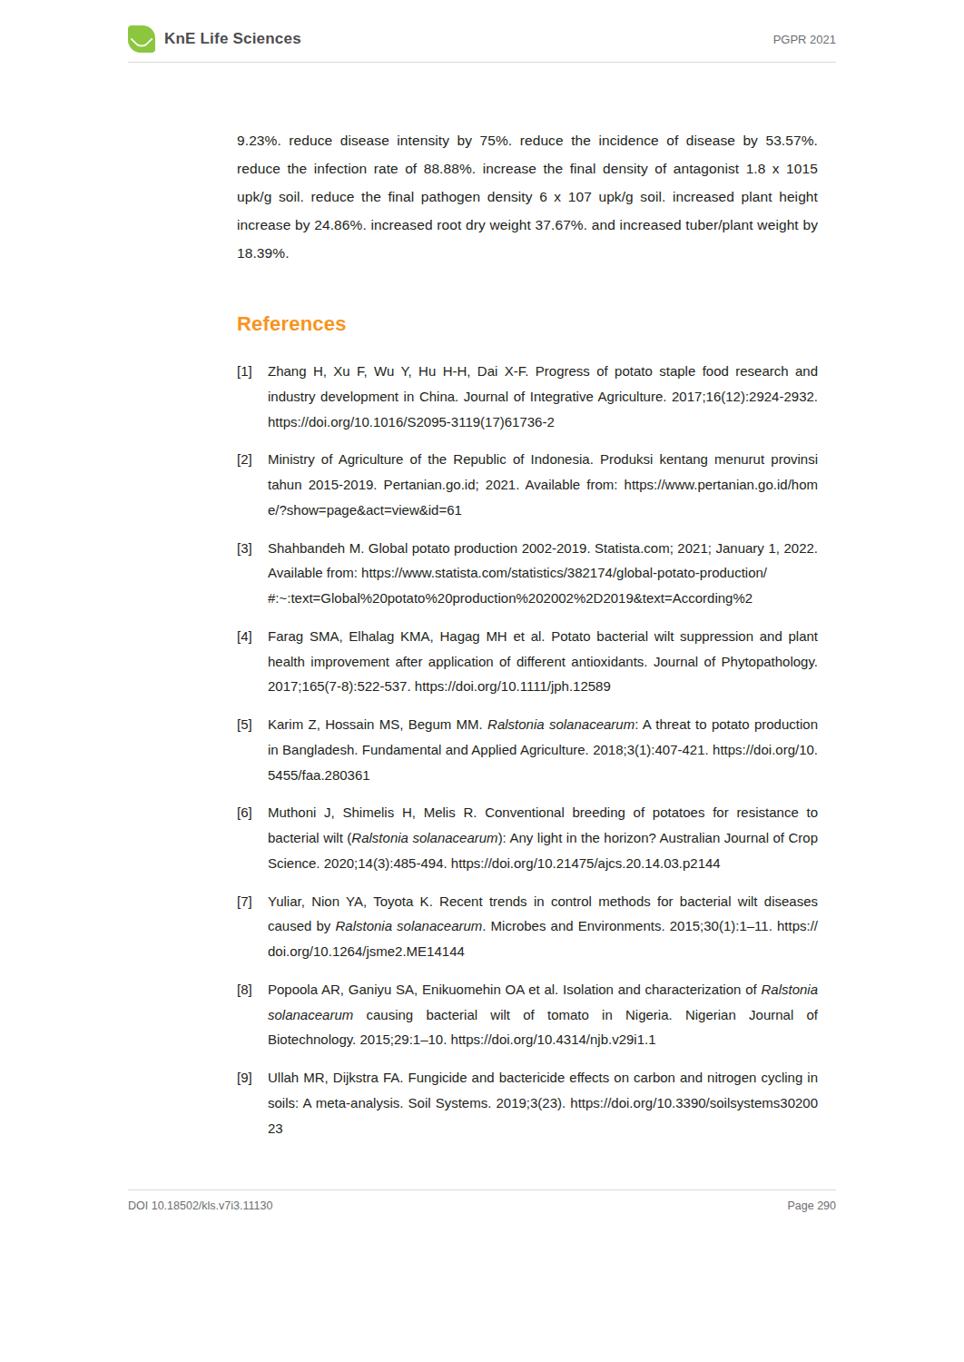KnE Life Sciences
PGPR 2021
9.23%. reduce disease intensity by 75%. reduce the incidence of disease by 53.57%. reduce the infection rate of 88.88%. increase the final density of antagonist 1.8 x 1015 upk/g soil. reduce the final pathogen density 6 x 107 upk/g soil. increased plant height increase by 24.86%. increased root dry weight 37.67%. and increased tuber/plant weight by 18.39%.
References
Zhang H, Xu F, Wu Y, Hu H-H, Dai X-F. Progress of potato staple food research and industry development in China. Journal of Integrative Agriculture. 2017;16(12):2924-2932. https://doi.org/10.1016/S2095-3119(17)61736-2
Ministry of Agriculture of the Republic of Indonesia. Produksi kentang menurut provinsi tahun 2015-2019. Pertanian.go.id; 2021. Available from: https://www.pertanian.go.id/home/?show=page&act=view&id=61
Shahbandeh M. Global potato production 2002-2019. Statista.com; 2021; January 1, 2022. Available from: https://www.statista.com/statistics/382174/global-potato-production/#:~:text=Global%20potato%20production%202002%2D2019&text=According%2
Farag SMA, Elhalag KMA, Hagag MH et al. Potato bacterial wilt suppression and plant health improvement after application of different antioxidants. Journal of Phytopathology. 2017;165(7-8):522-537. https://doi.org/10.1111/jph.12589
Karim Z, Hossain MS, Begum MM. Ralstonia solanacearum: A threat to potato production in Bangladesh. Fundamental and Applied Agriculture. 2018;3(1):407-421. https://doi.org/10.5455/faa.280361
Muthoni J, Shimelis H, Melis R. Conventional breeding of potatoes for resistance to bacterial wilt (Ralstonia solanacearum): Any light in the horizon? Australian Journal of Crop Science. 2020;14(3):485-494. https://doi.org/10.21475/ajcs.20.14.03.p2144
Yuliar, Nion YA, Toyota K. Recent trends in control methods for bacterial wilt diseases caused by Ralstonia solanacearum. Microbes and Environments. 2015;30(1):1–11. https://doi.org/10.1264/jsme2.ME14144
Popoola AR, Ganiyu SA, Enikuomehin OA et al. Isolation and characterization of Ralstonia solanacearum causing bacterial wilt of tomato in Nigeria. Nigerian Journal of Biotechnology. 2015;29:1–10. https://doi.org/10.4314/njb.v29i1.1
Ullah MR, Dijkstra FA. Fungicide and bactericide effects on carbon and nitrogen cycling in soils: A meta-analysis. Soil Systems. 2019;3(23). https://doi.org/10.3390/soilsystems3020023
DOI 10.18502/kls.v7i3.11130
Page 290